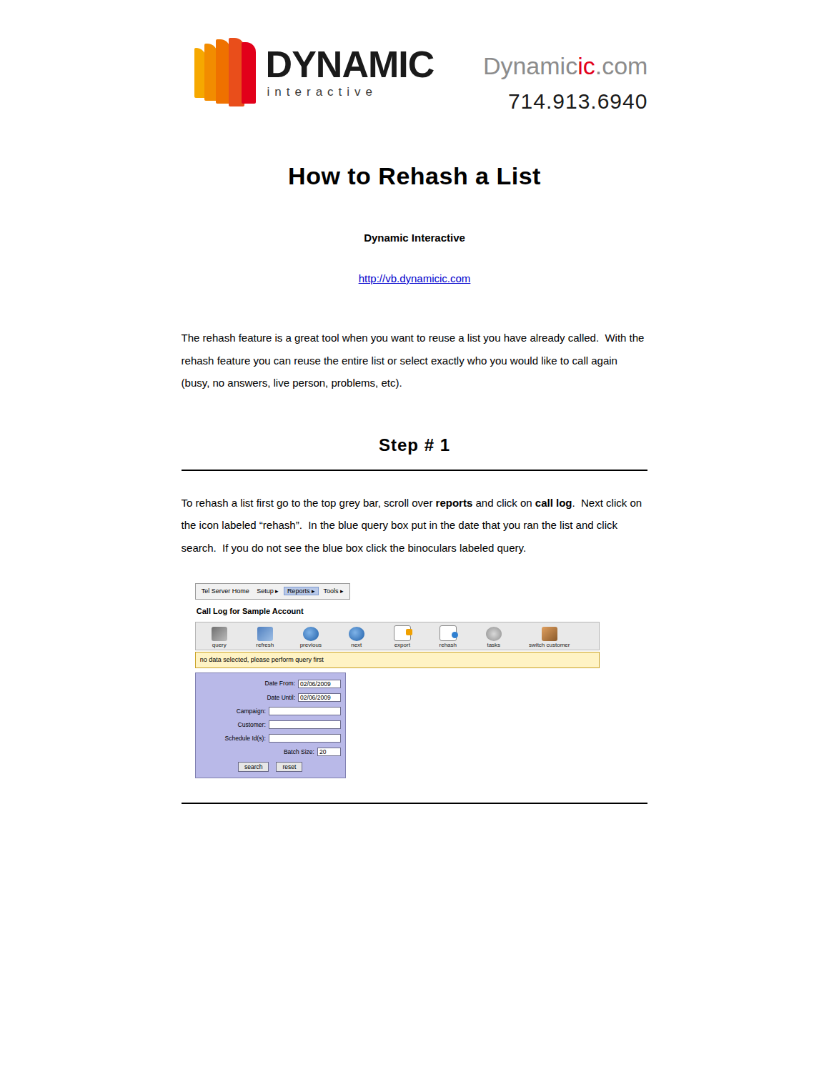DYNAMIC
interactive
Dynamicic.com
714.913.6940
How to Rehash a List
Dynamic Interactive
http://vb.dynamicic.com
The rehash feature is a great tool when you want to reuse a list you have already called. With the rehash feature you can reuse the entire list or select exactly who you would like to call again (busy, no answers, live person, problems, etc).
Step # 1
To rehash a list first go to the top grey bar, scroll over reports and click on call log. Next click on the icon labeled “rehash”. In the blue query box put in the date that you ran the list and click search. If you do not see the blue box click the binoculars labeled query.
Tel Server Home Setup ▸ Reports ▸ Tools ▸
Call Log for Sample Account
query
refresh
previous
next
export
rehash
tasks
switch customer
no data selected, please perform query first
Date From:
Date Until:
Campaign:
Customer:
Schedule Id(s):
Batch Size:
search reset